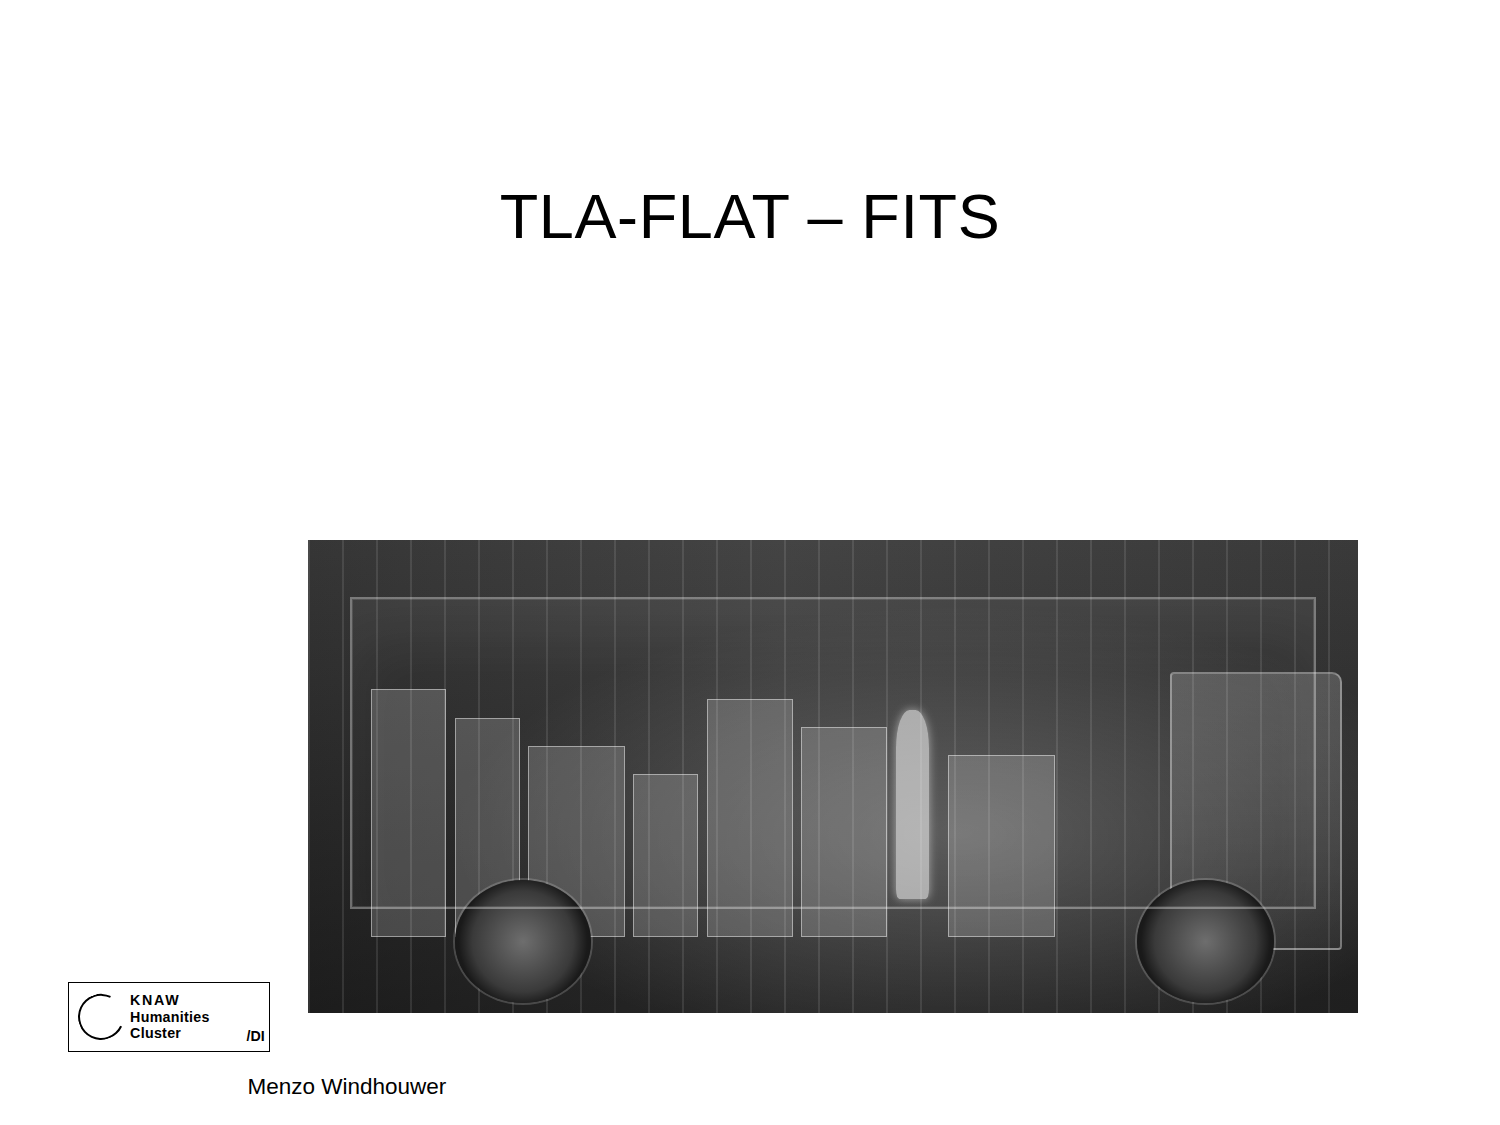TLA-FLAT – FITS
KNAW
Humanities
Cluster
/DI
Menzo Windhouwer